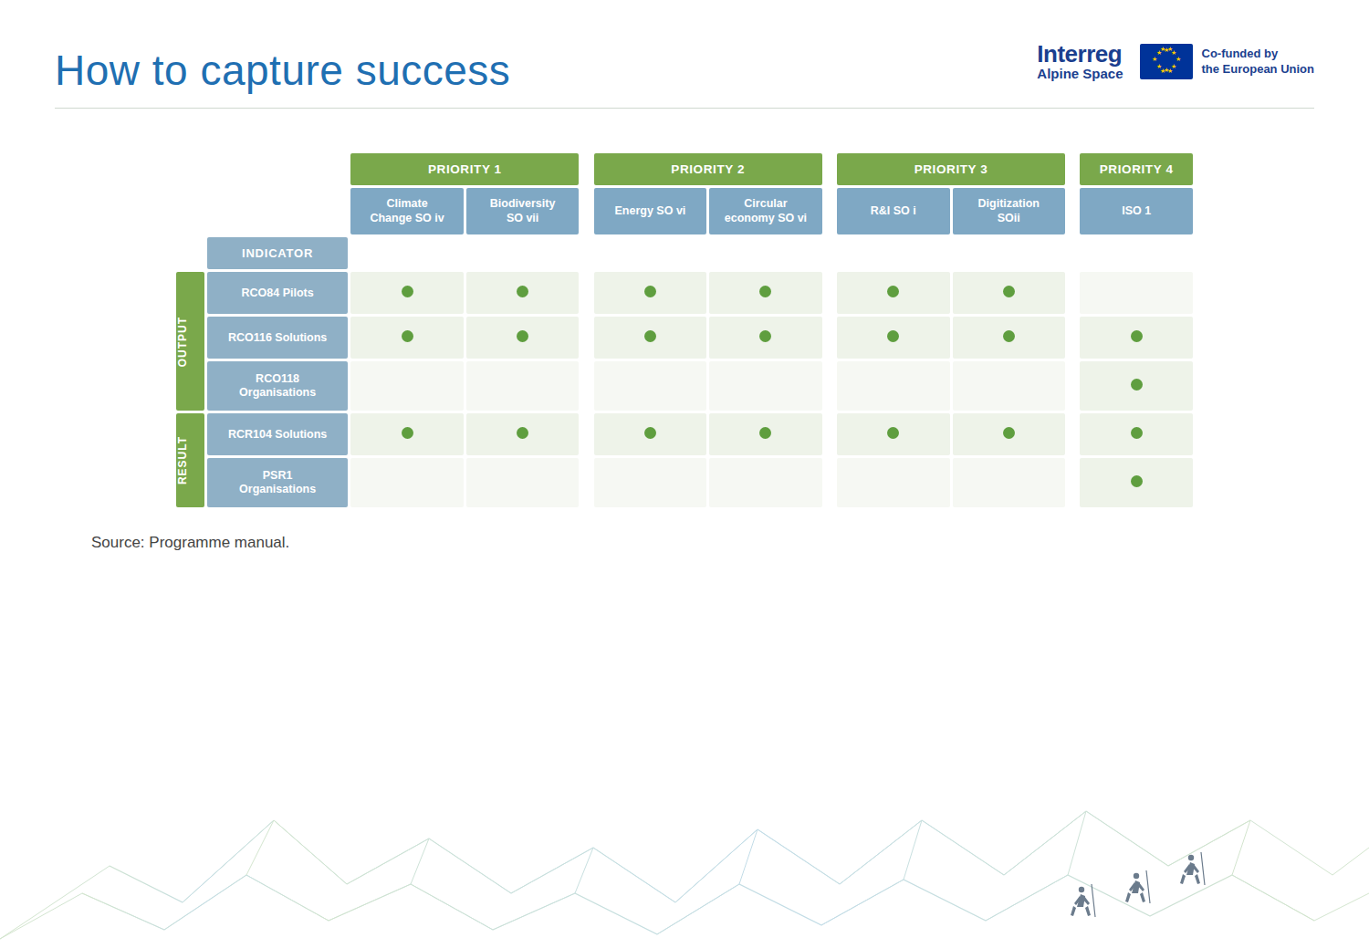How to capture success
Interreg
Alpine Space
★ ★ ★ ★ ★ ★ ★ ★ ★ ★ ★ ★
Co-funded by
the European Union
| | | PRIORITY 1 | | PRIORITY 2 | | PRIORITY 3 | | PRIORITY 4 |
| --- | --- | --- | --- | --- | --- | --- | --- | --- |
| Climate Change SO iv | Biodiversity SO vii | | Energy SO vi | Circular economy SO vi | | R&I SO i | Digitization SOii | | ISO 1 |
| | INDICATOR | |
| OUTPUT | RCO84 Pilots | | | | | | | | | | |
| RCO116 Solutions | | | | | | | | | | |
| RCO118 Organisations | | | | | | | | | | |
| RESULT | RCR104 Solutions | | | | | | | | | | |
| PSR1 Organisations | | | | | | | | | | |
Source: Programme manual.